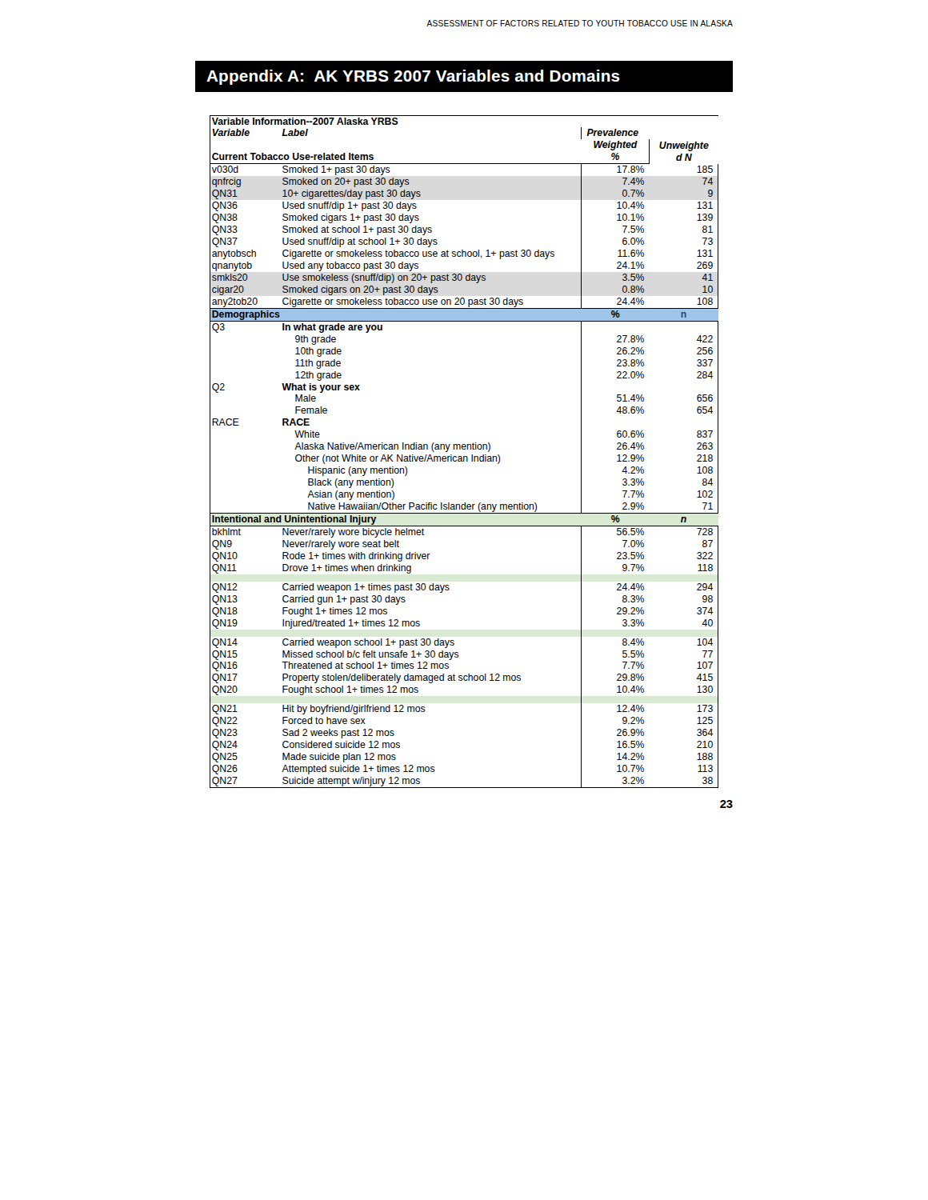ASSESSMENT OF FACTORS RELATED TO YOUTH TOBACCO USE IN ALASKA
Appendix A: AK YRBS 2007 Variables and Domains
| Variable Information--2007 Alaska YRBS | | |
| Variable | Label | Prevalence |
| Current Tobacco Use-related Items | Weighted % | Unweighte d N |
| v030d | Smoked 1+ past 30 days | 17.8% | 185 |
| qnfrcig | Smoked on 20+ past 30 days | 7.4% | 74 |
| QN31 | 10+ cigarettes/day past 30 days | 0.7% | 9 |
| QN36 | Used snuff/dip 1+ past 30 days | 10.4% | 131 |
| QN38 | Smoked cigars 1+ past 30 days | 10.1% | 139 |
| QN33 | Smoked at school 1+ past 30 days | 7.5% | 81 |
| QN37 | Used snuff/dip at school 1+ 30 days | 6.0% | 73 |
| anytobsch | Cigarette or smokeless tobacco use at school, 1+ past 30 days | 11.6% | 131 |
| qnanytob | Used any tobacco past 30 days | 24.1% | 269 |
| smkls20 | Use smokeless (snuff/dip) on 20+ past 30 days | 3.5% | 41 |
| cigar20 | Smoked cigars on 20+ past 30 days | 0.8% | 10 |
| any2tob20 | Cigarette or smokeless tobacco use on 20 past 30 days | 24.4% | 108 |
| Demographics | % | n |
| Q3 | In what grade are you | | |
| | 9th grade | 27.8% | 422 |
| | 10th grade | 26.2% | 256 |
| | 11th grade | 23.8% | 337 |
| | 12th grade | 22.0% | 284 |
| Q2 | What is your sex | | |
| | Male | 51.4% | 656 |
| | Female | 48.6% | 654 |
| RACE | RACE | | |
| | White | 60.6% | 837 |
| | Alaska Native/American Indian (any mention) | 26.4% | 263 |
| | Other (not White or AK Native/American Indian) | 12.9% | 218 |
| | Hispanic (any mention) | 4.2% | 108 |
| | Black (any mention) | 3.3% | 84 |
| | Asian (any mention) | 7.7% | 102 |
| | Native Hawaiian/Other Pacific Islander (any mention) | 2.9% | 71 |
| Intentional and Unintentional Injury | % | n |
| bkhlmt | Never/rarely wore bicycle helmet | 56.5% | 728 |
| QN9 | Never/rarely wore seat belt | 7.0% | 87 |
| QN10 | Rode 1+ times with drinking driver | 23.5% | 322 |
| QN11 | Drove 1+ times when drinking | 9.7% | 118 |
| QN12 | Carried weapon 1+ times past 30 days | 24.4% | 294 |
| QN13 | Carried gun 1+ past 30 days | 8.3% | 98 |
| QN18 | Fought 1+ times 12 mos | 29.2% | 374 |
| QN19 | Injured/treated 1+ times 12 mos | 3.3% | 40 |
| QN14 | Carried weapon school 1+ past 30 days | 8.4% | 104 |
| QN15 | Missed school b/c felt unsafe 1+ 30 days | 5.5% | 77 |
| QN16 | Threatened at school 1+ times 12 mos | 7.7% | 107 |
| QN17 | Property stolen/deliberately damaged at school 12 mos | 29.8% | 415 |
| QN20 | Fought school 1+ times 12 mos | 10.4% | 130 |
| QN21 | Hit by boyfriend/girlfriend 12 mos | 12.4% | 173 |
| QN22 | Forced to have sex | 9.2% | 125 |
| QN23 | Sad 2 weeks past 12 mos | 26.9% | 364 |
| QN24 | Considered suicide 12 mos | 16.5% | 210 |
| QN25 | Made suicide plan 12 mos | 14.2% | 188 |
| QN26 | Attempted suicide 1+ times 12 mos | 10.7% | 113 |
| QN27 | Suicide attempt w/injury 12 mos | 3.2% | 38 |
23